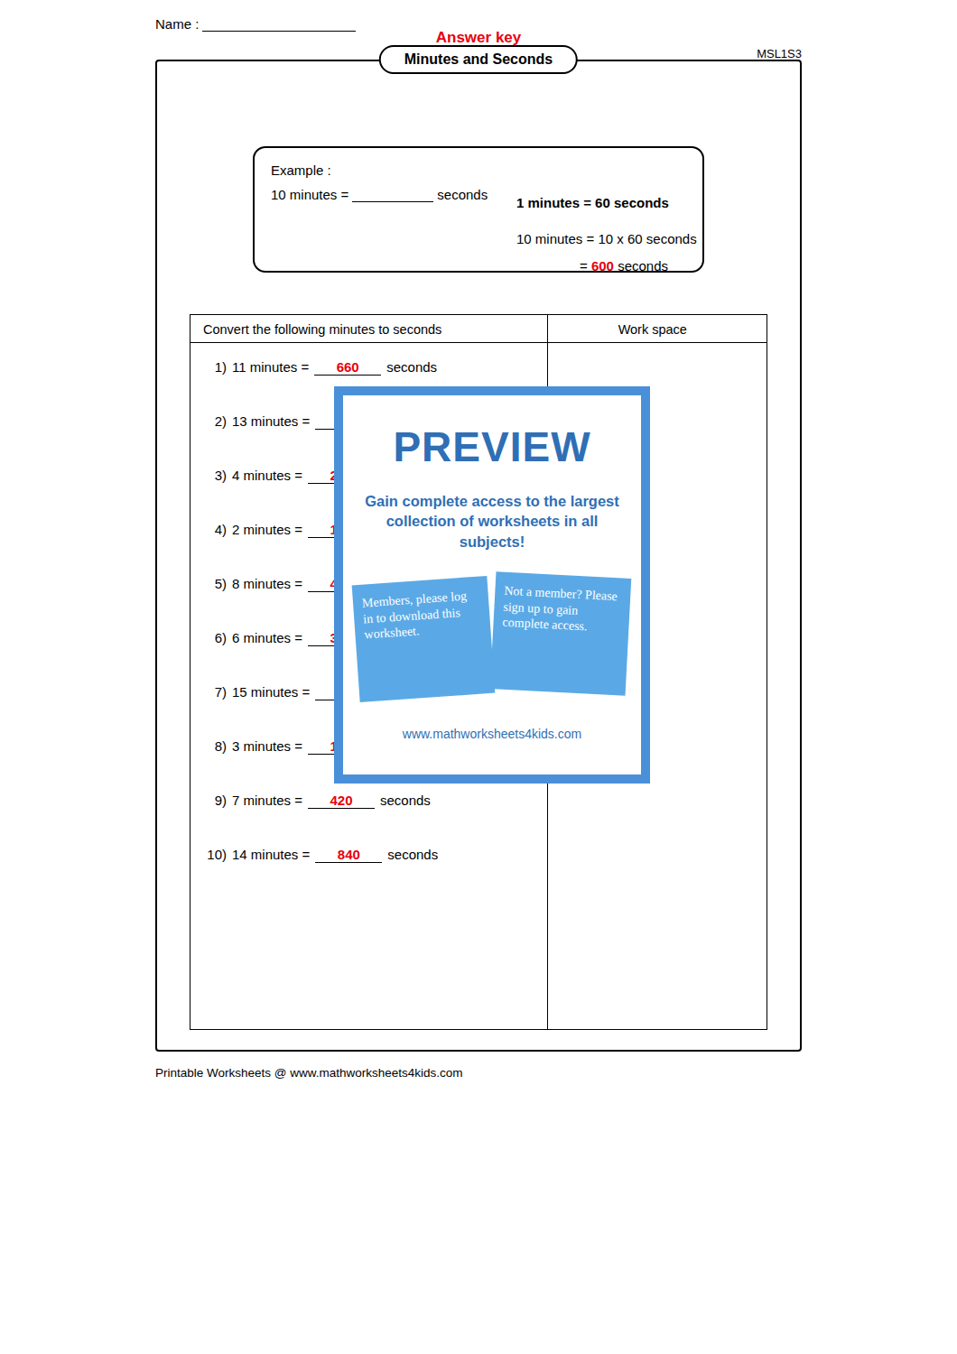Name : Answer key MSL1S3
Minutes and Seconds
Example :
10 minutes = seconds
1 minutes = 60 seconds
10 minutes = 10 x 60 seconds
= 600 seconds
Convert the following minutes to seconds
Work space
1) 11 minutes =660seconds
2) 13 minutes =780seconds
3) 4 minutes =240seconds
4) 2 minutes =120seconds
5) 8 minutes =480seconds
6) 6 minutes =360seconds
7) 15 minutes =900seconds
8) 3 minutes =180seconds
9) 7 minutes =420seconds
10) 14 minutes =840seconds
PREVIEW
Gain complete access to the largest collection of worksheets in all subjects!
Members, please log in to download this worksheet.
Not a member? Please sign up to gain complete access.
www.mathworksheets4kids.com
Printable Worksheets @ www.mathworksheets4kids.com